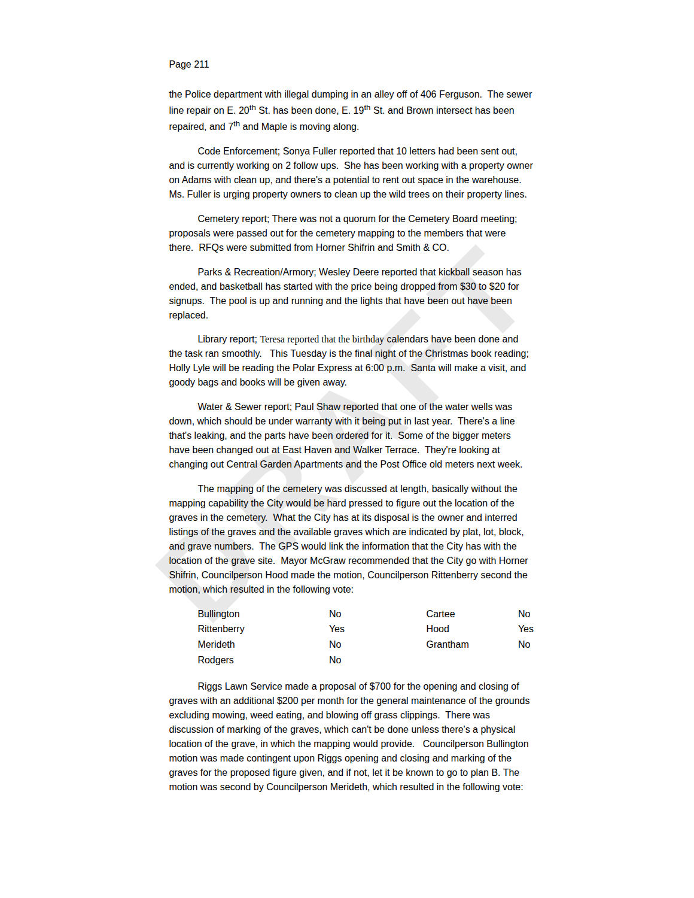DRAFT
Page 211
the Police department with illegal dumping in an alley off of 406 Ferguson. The sewer line repair on E. 20th St. has been done, E. 19th St. and Brown intersect has been repaired, and 7th and Maple is moving along.
Code Enforcement; Sonya Fuller reported that 10 letters had been sent out, and is currently working on 2 follow ups. She has been working with a property owner on Adams with clean up, and there's a potential to rent out space in the warehouse. Ms. Fuller is urging property owners to clean up the wild trees on their property lines.
Cemetery report; There was not a quorum for the Cemetery Board meeting; proposals were passed out for the cemetery mapping to the members that were there. RFQs were submitted from Horner Shifrin and Smith & CO.
Parks & Recreation/Armory; Wesley Deere reported that kickball season has ended, and basketball has started with the price being dropped from $30 to $20 for signups. The pool is up and running and the lights that have been out have been replaced.
Library report; Teresa reported that the birthday calendars have been done and the task ran smoothly. This Tuesday is the final night of the Christmas book reading; Holly Lyle will be reading the Polar Express at 6:00 p.m. Santa will make a visit, and goody bags and books will be given away.
Water & Sewer report; Paul Shaw reported that one of the water wells was down, which should be under warranty with it being put in last year. There's a line that's leaking, and the parts have been ordered for it. Some of the bigger meters have been changed out at East Haven and Walker Terrace. They're looking at changing out Central Garden Apartments and the Post Office old meters next week.
The mapping of the cemetery was discussed at length, basically without the mapping capability the City would be hard pressed to figure out the location of the graves in the cemetery. What the City has at its disposal is the owner and interred listings of the graves and the available graves which are indicated by plat, lot, block, and grave numbers. The GPS would link the information that the City has with the location of the grave site. Mayor McGraw recommended that the City go with Horner Shifrin, Councilperson Hood made the motion, Councilperson Rittenberry second the motion, which resulted in the following vote:
| Bullington | No | Cartee | No |
| Rittenberry | Yes | Hood | Yes |
| Merideth | No | Grantham | No |
| Rodgers | No | | |
Riggs Lawn Service made a proposal of $700 for the opening and closing of graves with an additional $200 per month for the general maintenance of the grounds excluding mowing, weed eating, and blowing off grass clippings. There was discussion of marking of the graves, which can't be done unless there's a physical location of the grave, in which the mapping would provide. Councilperson Bullington motion was made contingent upon Riggs opening and closing and marking of the graves for the proposed figure given, and if not, let it be known to go to plan B. The motion was second by Councilperson Merideth, which resulted in the following vote: